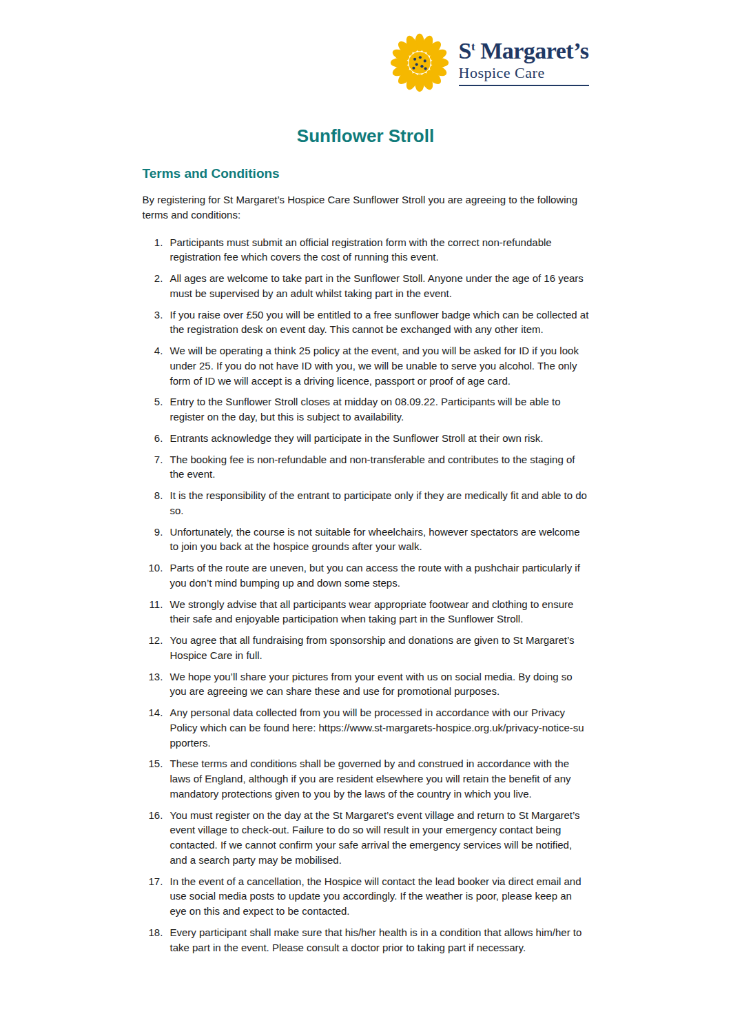St Margaret’s
Hospice Care
Sunflower Stroll
Terms and Conditions
By registering for St Margaret’s Hospice Care Sunflower Stroll you are agreeing to the following terms and conditions:
Participants must submit an official registration form with the correct non-refundable registration fee which covers the cost of running this event.
All ages are welcome to take part in the Sunflower Stoll. Anyone under the age of 16 years must be supervised by an adult whilst taking part in the event.
If you raise over £50 you will be entitled to a free sunflower badge which can be collected at the registration desk on event day. This cannot be exchanged with any other item.
We will be operating a think 25 policy at the event, and you will be asked for ID if you look under 25. If you do not have ID with you, we will be unable to serve you alcohol. The only form of ID we will accept is a driving licence, passport or proof of age card.
Entry to the Sunflower Stroll closes at midday on 08.09.22. Participants will be able to register on the day, but this is subject to availability.
Entrants acknowledge they will participate in the Sunflower Stroll at their own risk.
The booking fee is non-refundable and non-transferable and contributes to the staging of the event.
It is the responsibility of the entrant to participate only if they are medically fit and able to do so.
Unfortunately, the course is not suitable for wheelchairs, however spectators are welcome to join you back at the hospice grounds after your walk.
Parts of the route are uneven, but you can access the route with a pushchair particularly if you don’t mind bumping up and down some steps.
We strongly advise that all participants wear appropriate footwear and clothing to ensure their safe and enjoyable participation when taking part in the Sunflower Stroll.
You agree that all fundraising from sponsorship and donations are given to St Margaret’s Hospice Care in full.
We hope you’ll share your pictures from your event with us on social media. By doing so you are agreeing we can share these and use for promotional purposes.
Any personal data collected from you will be processed in accordance with our Privacy Policy which can be found here: https://www.st-margarets-hospice.org.uk/privacy-notice-supporters.
These terms and conditions shall be governed by and construed in accordance with the laws of England, although if you are resident elsewhere you will retain the benefit of any mandatory protections given to you by the laws of the country in which you live.
You must register on the day at the St Margaret’s event village and return to St Margaret’s event village to check-out. Failure to do so will result in your emergency contact being contacted. If we cannot confirm your safe arrival the emergency services will be notified, and a search party may be mobilised.
In the event of a cancellation, the Hospice will contact the lead booker via direct email and use social media posts to update you accordingly. If the weather is poor, please keep an eye on this and expect to be contacted.
Every participant shall make sure that his/her health is in a condition that allows him/her to take part in the event. Please consult a doctor prior to taking part if necessary.